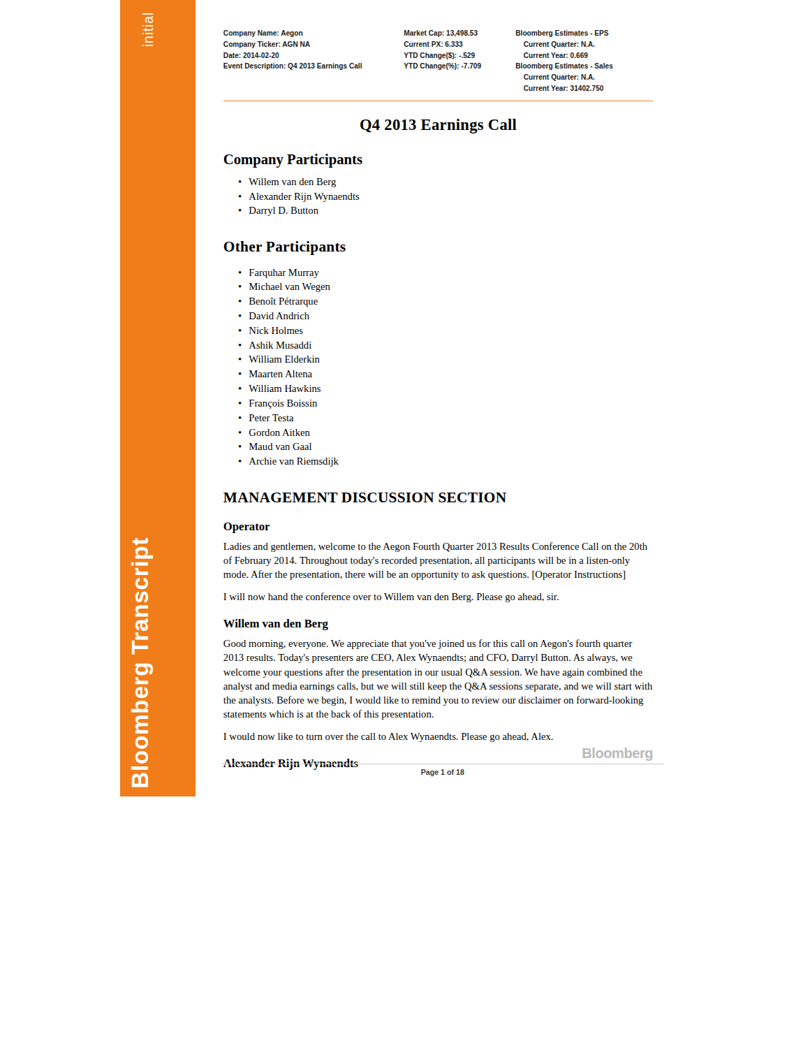initial
Bloomberg Transcript
| Company Name: Aegon | Market Cap: 13,498.53 | Bloomberg Estimates - EPS |
| Company Ticker: AGN NA | Current PX: 6.333 | Current Quarter: N.A. |
| Date: 2014-02-20 | YTD Change($): -.529 | Current Year: 0.669 |
| Event Description: Q4 2013 Earnings Call | YTD Change(%): -7.709 | Bloomberg Estimates - Sales |
| | | Current Quarter: N.A. |
| | | Current Year: 31402.750 |
Q4 2013 Earnings Call
Company Participants
Willem van den Berg
Alexander Rijn Wynaendts
Darryl D. Button
Other Participants
Farquhar Murray
Michael van Wegen
Benoît Pétrarque
David Andrich
Nick Holmes
Ashik Musaddi
William Elderkin
Maarten Altena
William Hawkins
François Boissin
Peter Testa
Gordon Aitken
Maud van Gaal
Archie van Riemsdijk
MANAGEMENT DISCUSSION SECTION
Operator
Ladies and gentlemen, welcome to the Aegon Fourth Quarter 2013 Results Conference Call on the 20th of February 2014. Throughout today's recorded presentation, all participants will be in a listen-only mode. After the presentation, there will be an opportunity to ask questions. [Operator Instructions]
I will now hand the conference over to Willem van den Berg. Please go ahead, sir.
Willem van den Berg
Good morning, everyone. We appreciate that you've joined us for this call on Aegon's fourth quarter 2013 results. Today's presenters are CEO, Alex Wynaendts; and CFO, Darryl Button. As always, we welcome your questions after the presentation in our usual Q&A session. We have again combined the analyst and media earnings calls, but we will still keep the Q&A sessions separate, and we will start with the analysts. Before we begin, I would like to remind you to review our disclaimer on forward-looking statements which is at the back of this presentation.
I would now like to turn over the call to Alex Wynaendts. Please go ahead, Alex.
Alexander Rijn Wynaendts
Bloomberg
Page 1 of 18